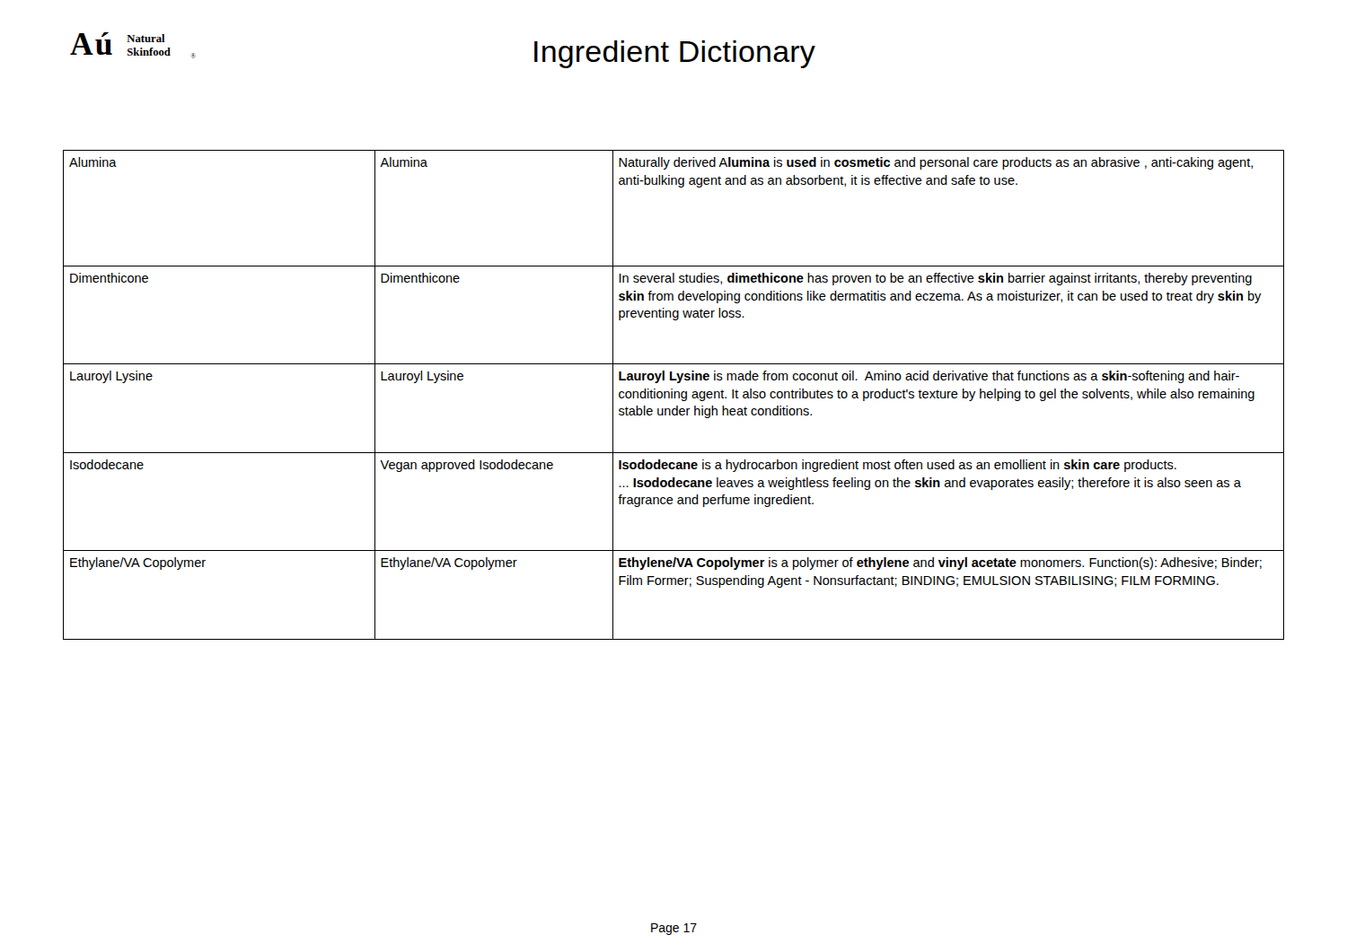A ú Natural Skinfood ®
Ingredient Dictionary
| Alumina | Alumina | Naturally derived A lumina is used in cosmetic and personal care products as an abrasive , anti-caking agent, anti-bulking agent and as an absorbent, it is effective and safe to use. |
| Dimenthicone | Dimenthicone | In several studies, dimethicone has proven to be an effective skin barrier against irritants, thereby preventing skin from developing conditions like dermatitis and eczema. As a moisturizer, it can be used to treat dry skin by preventing water loss. |
| Lauroyl Lysine | Lauroyl Lysine | Lauroyl Lysine is made from coconut oil. Amino acid derivative that functions as a skin -softening and hair-conditioning agent. It also contributes to a product's texture by helping to gel the solvents, while also remaining stable under high heat conditions. |
| Isododecane | Vegan approved Isododecane | Isododecane is a hydrocarbon ingredient most often used as an emollient in skin care products. ... Isododecane leaves a weightless feeling on the skin and evaporates easily; therefore it is also seen as a fragrance and perfume ingredient. |
| Ethylane/VA Copolymer | Ethylane/VA Copolymer | Ethylene/VA Copolymer is a polymer of ethylene and vinyl acetate monomers. Function(s): Adhesive; Binder; Film Former; Suspending Agent - Nonsurfactant; BINDING; EMULSION STABILISING; FILM FORMING. |
Page 17